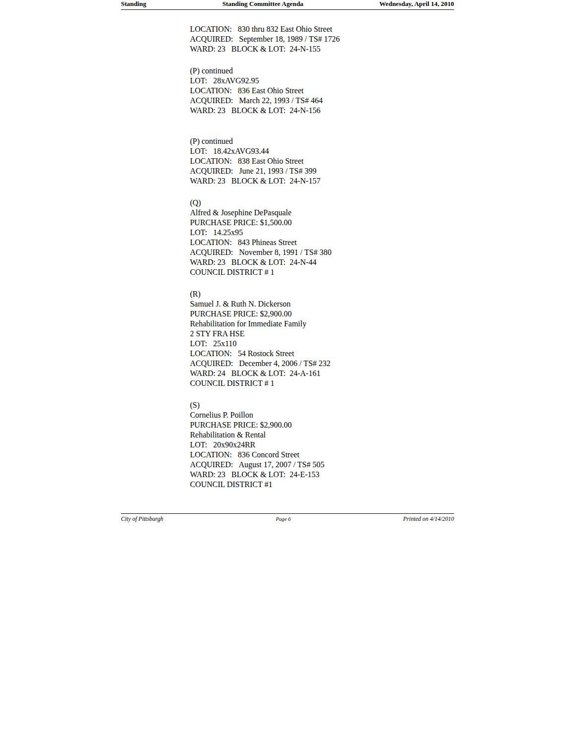Standing
Standing Committee Agenda
Wednesday, April 14, 2010
LOCATION: 830 thru 832 East Ohio Street
ACQUIRED: September 18, 1989 / TS# 1726
WARD: 23 BLOCK & LOT: 24-N-155
(P) continued
LOT: 28xAVG92.95
LOCATION: 836 East Ohio Street
ACQUIRED: March 22, 1993 / TS# 464
WARD: 23 BLOCK & LOT: 24-N-156
(P) continued
LOT: 18.42xAVG93.44
LOCATION: 838 East Ohio Street
ACQUIRED: June 21, 1993 / TS# 399
WARD: 23 BLOCK & LOT: 24-N-157
(Q)
Alfred & Josephine DePasquale
PURCHASE PRICE: $1,500.00
LOT: 14.25x95
LOCATION: 843 Phineas Street
ACQUIRED: November 8, 1991 / TS# 380
WARD: 23 BLOCK & LOT: 24-N-44
COUNCIL DISTRICT # 1
(R)
Samuel J. & Ruth N. Dickerson
PURCHASE PRICE: $2,900.00
Rehabilitation for Immediate Family
2 STY FRA HSE
LOT: 25x110
LOCATION: 54 Rostock Street
ACQUIRED: December 4, 2006 / TS# 232
WARD: 24 BLOCK & LOT: 24-A-161
COUNCIL DISTRICT # 1
(S)
Cornelius P. Poillon
PURCHASE PRICE: $2,900.00
Rehabilitation & Rental
LOT: 20x90x24RR
LOCATION: 836 Concord Street
ACQUIRED: August 17, 2007 / TS# 505
WARD: 23 BLOCK & LOT: 24-E-153
COUNCIL DISTRICT #1
City of Pittsburgh
Page 6
Printed on 4/14/2010